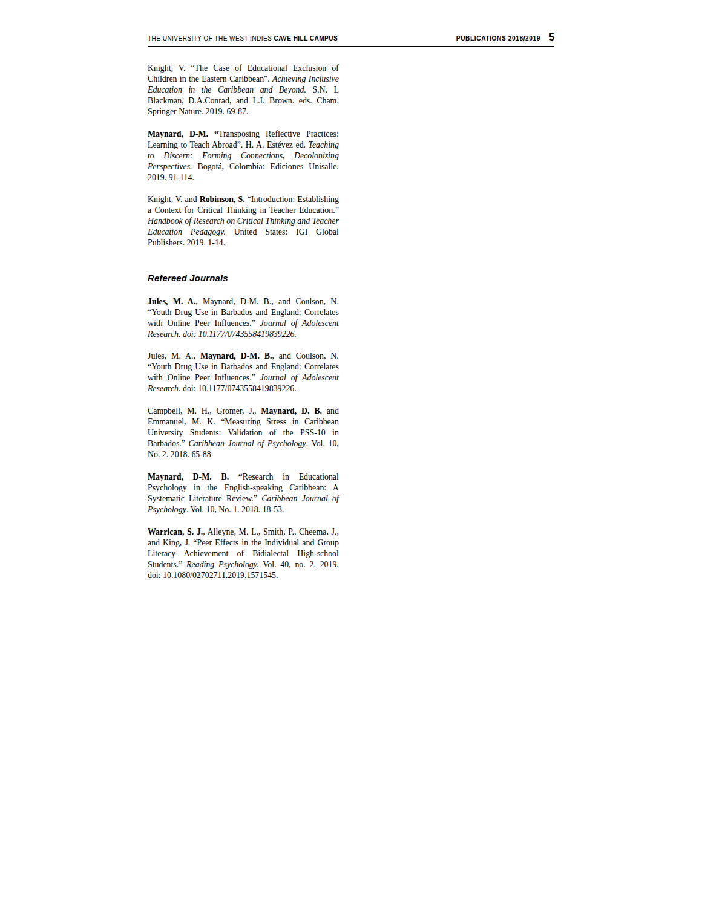The University of the West Indies Cave Hill Campus
Publications 2018/2019 5
Knight, V. “The Case of Educational Exclusion of Children in the Eastern Caribbean”. Achieving Inclusive Education in the Caribbean and Beyond. S.N. L Blackman, D.A.Conrad, and L.I. Brown. eds. Cham. Springer Nature. 2019. 69-87.
Maynard, D-M. “Transposing Reflective Practices: Learning to Teach Abroad”. H. A. Estévez ed. Teaching to Discern: Forming Connections, Decolonizing Perspectives. Bogotá, Colombia: Ediciones Unisalle. 2019. 91-114.
Knight, V. and Robinson, S. “Introduction: Establishing a Context for Critical Thinking in Teacher Education.” Handbook of Research on Critical Thinking and Teacher Education Pedagogy. United States: IGI Global Publishers. 2019. 1-14.
Refereed Journals
Jules, M. A., Maynard, D-M. B., and Coulson, N. “Youth Drug Use in Barbados and England: Correlates with Online Peer Influences.” Journal of Adolescent Research. doi: 10.1177/0743558419839226.
Jules, M. A., Maynard, D-M. B., and Coulson, N. “Youth Drug Use in Barbados and England: Correlates with Online Peer Influences.” Journal of Adolescent Research. doi: 10.1177/0743558419839226.
Campbell, M. H., Gromer, J., Maynard, D. B. and Emmanuel, M. K. “Measuring Stress in Caribbean University Students: Validation of the PSS-10 in Barbados.” Caribbean Journal of Psychology. Vol. 10, No. 2. 2018. 65-88
Maynard, D-M. B. “Research in Educational Psychology in the English-speaking Caribbean: A Systematic Literature Review.” Caribbean Journal of Psychology. Vol. 10, No. 1. 2018. 18-53.
Warrican, S. J., Alleyne, M. L., Smith, P., Cheema, J., and King, J. “Peer Effects in the Individual and Group Literacy Achievement of Bidialectal High-school Students.” Reading Psychology. Vol. 40, no. 2. 2019. doi: 10.1080/02702711.2019.1571545.